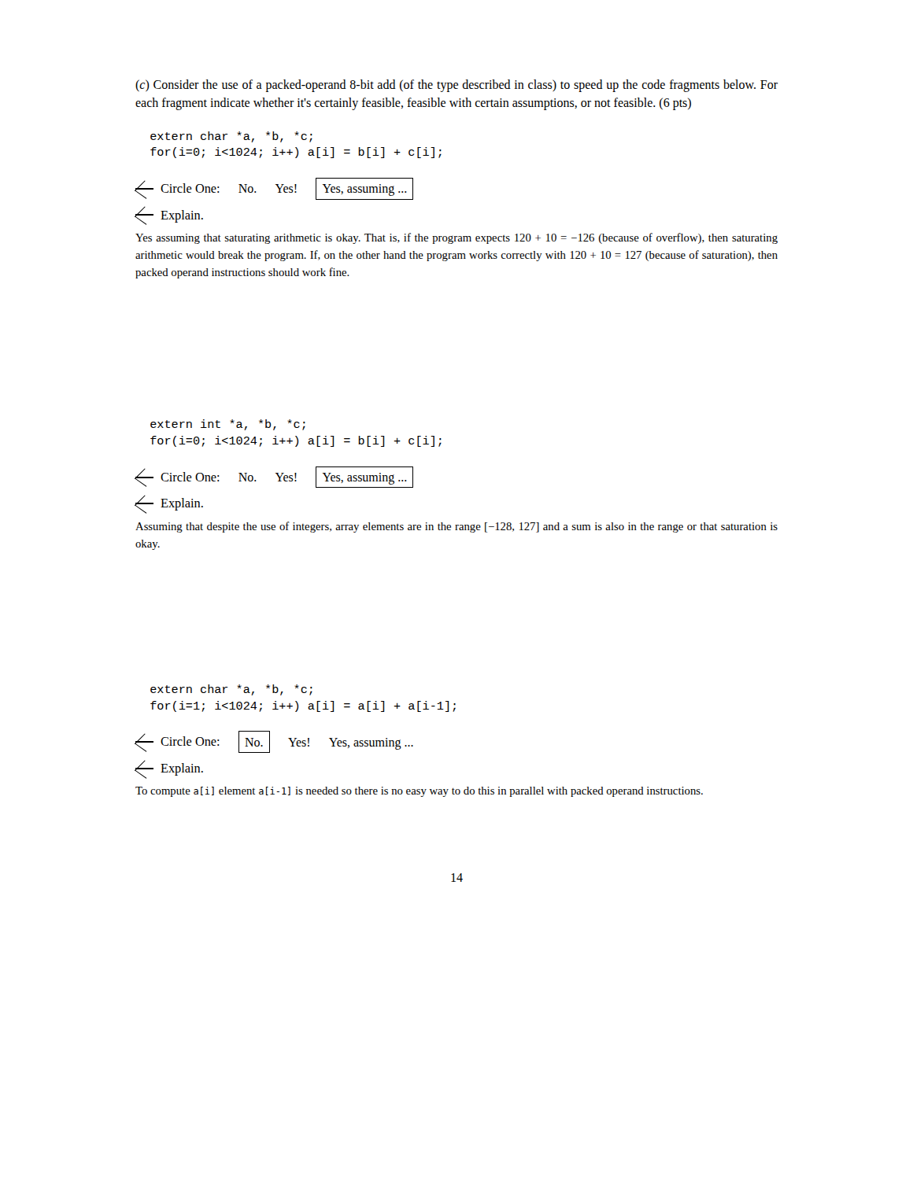(c) Consider the use of a packed-operand 8-bit add (of the type described in class) to speed up the code fragments below. For each fragment indicate whether it's certainly feasible, feasible with certain assumptions, or not feasible. (6 pts)
extern char *a, *b, *c;
for(i=0; i<1024; i++) a[i] = b[i] + c[i];
Circle One: No. Yes! Yes, assuming ...
Explain.
Yes assuming that saturating arithmetic is okay. That is, if the program expects 120 + 10 = −126 (because of overflow), then saturating arithmetic would break the program. If, on the other hand the program works correctly with 120 + 10 = 127 (because of saturation), then packed operand instructions should work fine.
extern int *a, *b, *c;
for(i=0; i<1024; i++) a[i] = b[i] + c[i];
Circle One: No. Yes! Yes, assuming ...
Explain.
Assuming that despite the use of integers, array elements are in the range [−128, 127] and a sum is also in the range or that saturation is okay.
extern char *a, *b, *c;
for(i=1; i<1024; i++) a[i] = a[i] + a[i-1];
Circle One: No. Yes! Yes, assuming ...
Explain.
To compute a[i] element a[i-1] is needed so there is no easy way to do this in parallel with packed operand instructions.
14